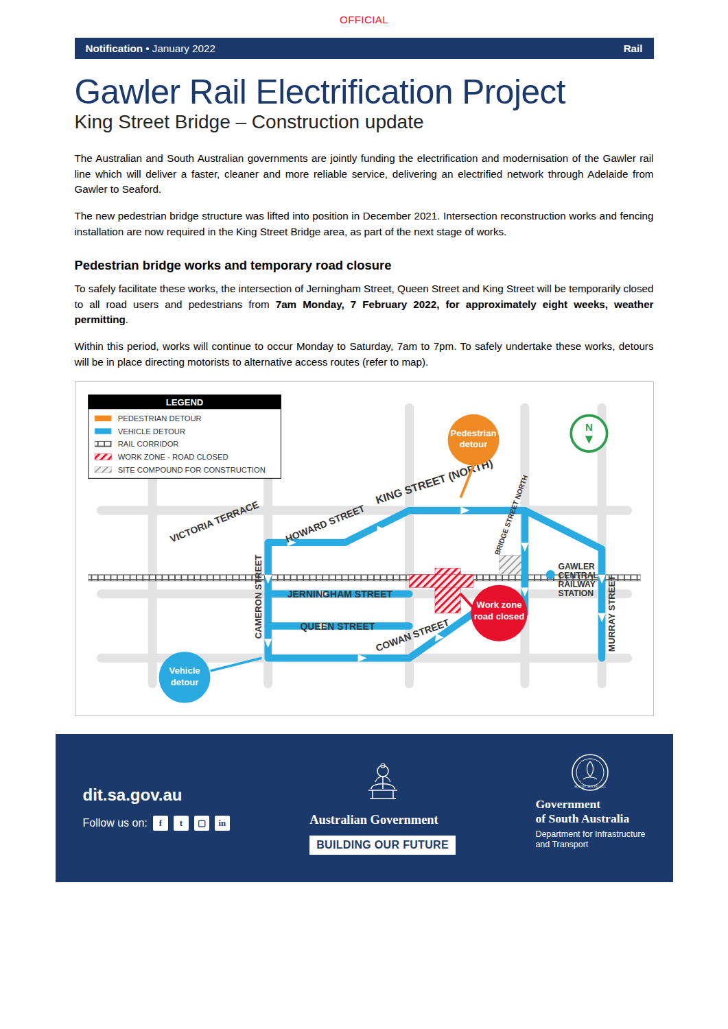OFFICIAL
Notification • January 2022
Rail
Gawler Rail Electrification Project
King Street Bridge – Construction update
The Australian and South Australian governments are jointly funding the electrification and modernisation of the Gawler rail line which will deliver a faster, cleaner and more reliable service, delivering an electrified network through Adelaide from Gawler to Seaford.
The new pedestrian bridge structure was lifted into position in December 2021. Intersection reconstruction works and fencing installation are now required in the King Street Bridge area, as part of the next stage of works.
Pedestrian bridge works and temporary road closure
To safely facilitate these works, the intersection of Jerningham Street, Queen Street and King Street will be temporarily closed to all road users and pedestrians from 7am Monday, 7 February 2022, for approximately eight weeks, weather permitting.
Within this period, works will continue to occur Monday to Saturday, 7am to 7pm. To safely undertake these works, detours will be in place directing motorists to alternative access routes (refer to map).
Detour map for King Street Bridge works Map showing pedestrian detour, vehicle detour, rail corridor, work zone road closed and site compound for construction around King Street, Jerningham Street, Queen Street, Cowan Street, Howard Street, Victoria Terrace, Cameron Street, Bridge Street North, Murray Street and Gawler Central Railway Station. KING STREET (NORTH) HOWARD STREET VICTORIA TERRACE JERNINGHAM STREET QUEEN STREET COWAN STREET CAMERON STREET BRIDGE STREET NORTH MURRAY STREET GAWLER CENTRAL RAILWAY STATION Pedestrian detour Vehicle detour Work zone road closed N LEGEND PEDESTRIAN DETOUR VEHICLE DETOUR RAIL CORRIDOR WORK ZONE - ROAD CLOSED SITE COMPOUND FOR CONSTRUCTION
dit.sa.gov.au
Follow us on: f t ▢ in
Australian Government
BUILDING OUR FUTURE
SOUTH AUSTRALIA
Government
of South Australia
Department for Infrastructure
and Transport